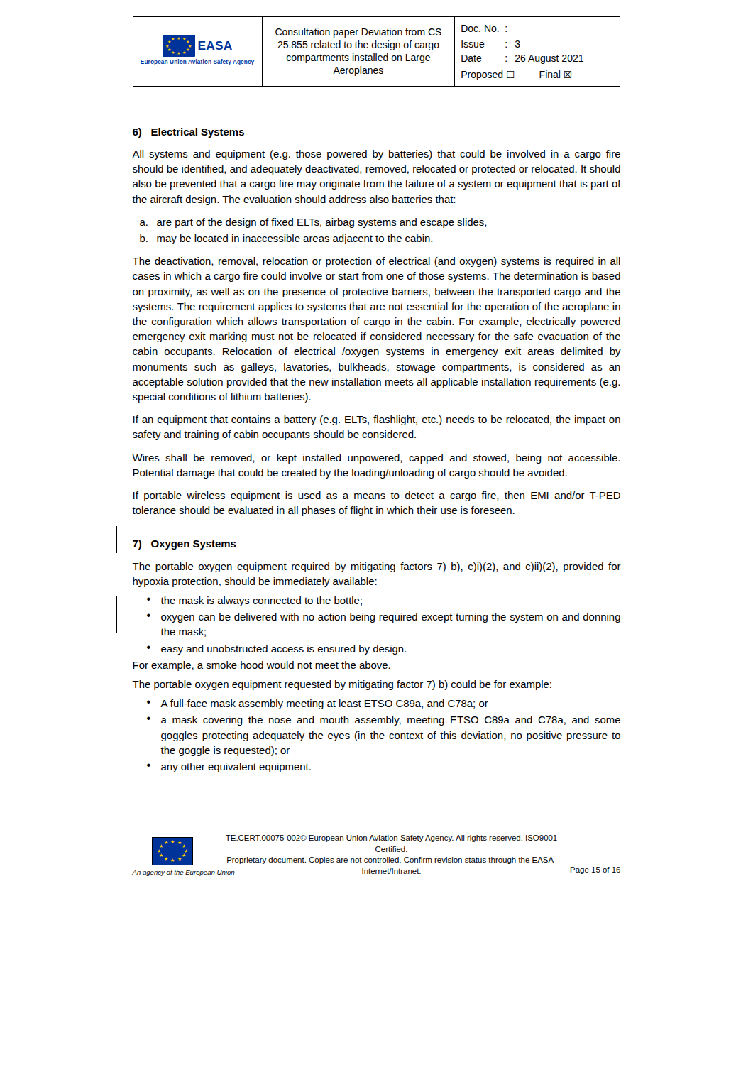| ★ ★ ★ ★ ★ ★ ★ ★ ★ ★ ★ ★ EASA European Union Aviation Safety Agency | Consultation paper Deviation from CS 25.855 related to the design of cargo compartments installed on Large Aeroplanes | Doc. No. : Issue : 3 Date : 26 August 2021 Proposed ☐ Final ☒ |
6) Electrical Systems
All systems and equipment (e.g. those powered by batteries) that could be involved in a cargo fire should be identified, and adequately deactivated, removed, relocated or protected or relocated. It should also be prevented that a cargo fire may originate from the failure of a system or equipment that is part of the aircraft design. The evaluation should address also batteries that:
a. are part of the design of fixed ELTs, airbag systems and escape slides,
b. may be located in inaccessible areas adjacent to the cabin.
The deactivation, removal, relocation or protection of electrical (and oxygen) systems is required in all cases in which a cargo fire could involve or start from one of those systems. The determination is based on proximity, as well as on the presence of protective barriers, between the transported cargo and the systems. The requirement applies to systems that are not essential for the operation of the aeroplane in the configuration which allows transportation of cargo in the cabin. For example, electrically powered emergency exit marking must not be relocated if considered necessary for the safe evacuation of the cabin occupants. Relocation of electrical /oxygen systems in emergency exit areas delimited by monuments such as galleys, lavatories, bulkheads, stowage compartments, is considered as an acceptable solution provided that the new installation meets all applicable installation requirements (e.g. special conditions of lithium batteries).
If an equipment that contains a battery (e.g. ELTs, flashlight, etc.) needs to be relocated, the impact on safety and training of cabin occupants should be considered.
Wires shall be removed, or kept installed unpowered, capped and stowed, being not accessible. Potential damage that could be created by the loading/unloading of cargo should be avoided.
If portable wireless equipment is used as a means to detect a cargo fire, then EMI and/or T-PED tolerance should be evaluated in all phases of flight in which their use is foreseen.
7) Oxygen Systems
The portable oxygen equipment required by mitigating factors 7) b), c)i)(2), and c)ii)(2), provided for hypoxia protection, should be immediately available:
the mask is always connected to the bottle;
oxygen can be delivered with no action being required except turning the system on and donning the mask;
easy and unobstructed access is ensured by design.
For example, a smoke hood would not meet the above.
The portable oxygen equipment requested by mitigating factor 7) b) could be for example:
A full-face mask assembly meeting at least ETSO C89a, and C78a; or
a mask covering the nose and mouth assembly, meeting ETSO C89a and C78a, and some goggles protecting adequately the eyes (in the context of this deviation, no positive pressure to the goggle is requested); or
any other equivalent equipment.
★ ★ ★ ★ ★ ★ ★ ★ ★ ★ ★ ★
An agency of the European Union
TE.CERT.00075-002© European Union Aviation Safety Agency. All rights reserved. ISO9001 Certified.
Proprietary document. Copies are not controlled. Confirm revision status through the EASA-Internet/Intranet.
Page 15 of 16